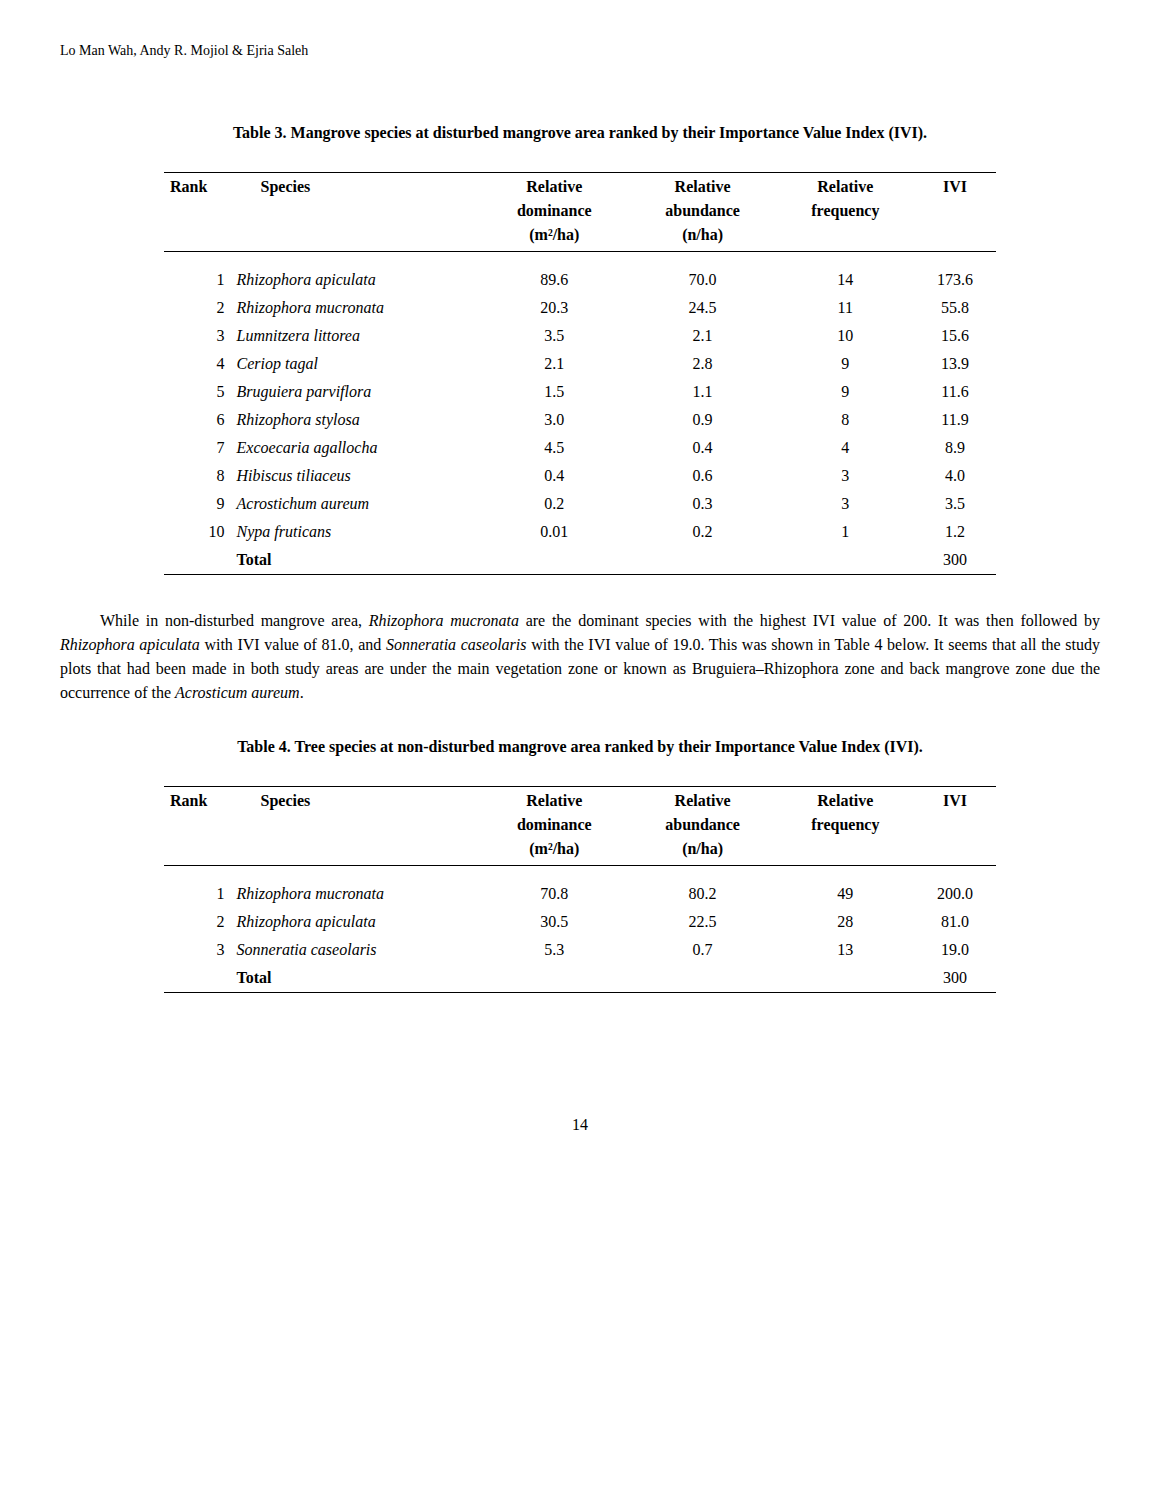Lo Man Wah, Andy R. Mojiol & Ejria Saleh
Table 3. Mangrove species at disturbed mangrove area ranked by their Importance Value Index (IVI).
| Rank | Species | Relative dominance (m²/ha) | Relative abundance (n/ha) | Relative frequency | IVI |
| --- | --- | --- | --- | --- | --- |
| 1 | Rhizophora apiculata | 89.6 | 70.0 | 14 | 173.6 |
| 2 | Rhizophora mucronata | 20.3 | 24.5 | 11 | 55.8 |
| 3 | Lumnitzera littorea | 3.5 | 2.1 | 10 | 15.6 |
| 4 | Ceriop tagal | 2.1 | 2.8 | 9 | 13.9 |
| 5 | Bruguiera parviflora | 1.5 | 1.1 | 9 | 11.6 |
| 6 | Rhizophora stylosa | 3.0 | 0.9 | 8 | 11.9 |
| 7 | Excoecaria agallocha | 4.5 | 0.4 | 4 | 8.9 |
| 8 | Hibiscus tiliaceus | 0.4 | 0.6 | 3 | 4.0 |
| 9 | Acrostichum aureum | 0.2 | 0.3 | 3 | 3.5 |
| 10 | Nypa fruticans | 0.01 | 0.2 | 1 | 1.2 |
| | Total | | | | 300 |
While in non-disturbed mangrove area, Rhizophora mucronata are the dominant species with the highest IVI value of 200. It was then followed by Rhizophora apiculata with IVI value of 81.0, and Sonneratia caseolaris with the IVI value of 19.0. This was shown in Table 4 below. It seems that all the study plots that had been made in both study areas are under the main vegetation zone or known as Bruguiera–Rhizophora zone and back mangrove zone due the occurrence of the Acrosticum aureum.
Table 4. Tree species at non-disturbed mangrove area ranked by their Importance Value Index (IVI).
| Rank | Species | Relative dominance (m²/ha) | Relative abundance (n/ha) | Relative frequency | IVI |
| --- | --- | --- | --- | --- | --- |
| 1 | Rhizophora mucronata | 70.8 | 80.2 | 49 | 200.0 |
| 2 | Rhizophora apiculata | 30.5 | 22.5 | 28 | 81.0 |
| 3 | Sonneratia caseolaris | 5.3 | 0.7 | 13 | 19.0 |
| | Total | | | | 300 |
14